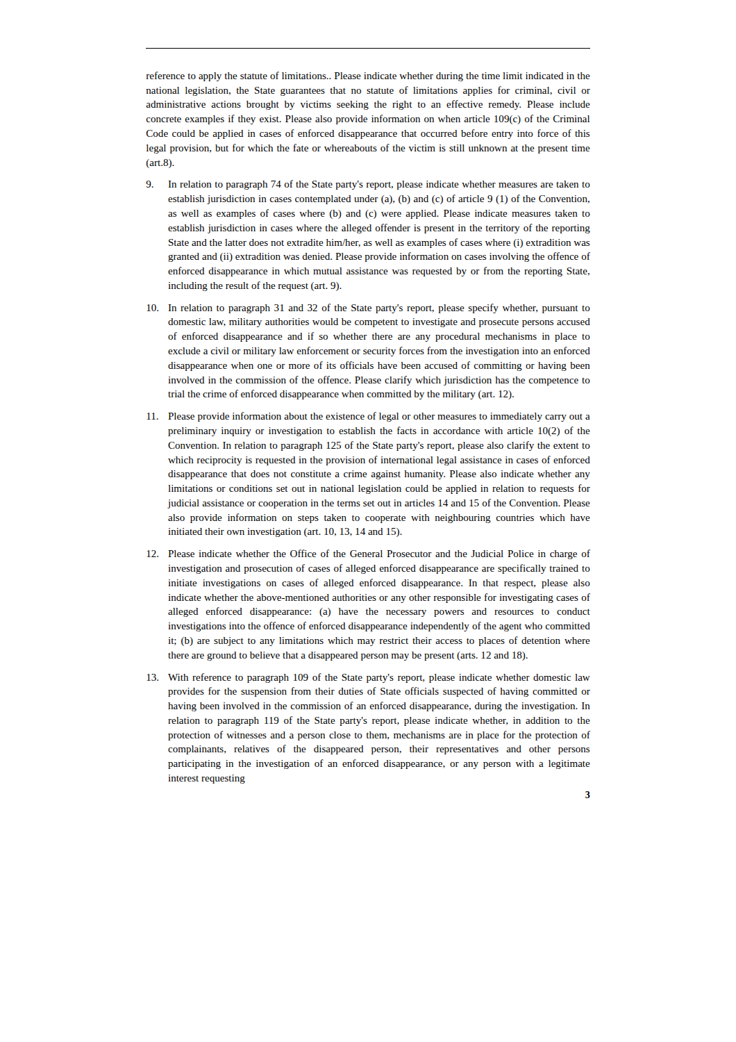reference to apply the statute of limitations.. Please indicate whether during the time limit indicated in the national legislation, the State guarantees that no statute of limitations applies for criminal, civil or administrative actions brought by victims seeking the right to an effective remedy. Please include concrete examples if they exist. Please also provide information on when article 109(c) of the Criminal Code could be applied in cases of enforced disappearance that occurred before entry into force of this legal provision, but for which the fate or whereabouts of the victim is still unknown at the present time (art.8).
9.
In relation to paragraph 74 of the State party's report, please indicate whether measures are taken to establish jurisdiction in cases contemplated under (a), (b) and (c) of article 9 (1) of the Convention, as well as examples of cases where (b) and (c) were applied. Please indicate measures taken to establish jurisdiction in cases where the alleged offender is present in the territory of the reporting State and the latter does not extradite him/her, as well as examples of cases where (i) extradition was granted and (ii) extradition was denied. Please provide information on cases involving the offence of enforced disappearance in which mutual assistance was requested by or from the reporting State, including the result of the request (art. 9).
10.
In relation to paragraph 31 and 32 of the State party's report, please specify whether, pursuant to domestic law, military authorities would be competent to investigate and prosecute persons accused of enforced disappearance and if so whether there are any procedural mechanisms in place to exclude a civil or military law enforcement or security forces from the investigation into an enforced disappearance when one or more of its officials have been accused of committing or having been involved in the commission of the offence. Please clarify which jurisdiction has the competence to trial the crime of enforced disappearance when committed by the military (art. 12).
11.
Please provide information about the existence of legal or other measures to immediately carry out a preliminary inquiry or investigation to establish the facts in accordance with article 10(2) of the Convention. In relation to paragraph 125 of the State party's report, please also clarify the extent to which reciprocity is requested in the provision of international legal assistance in cases of enforced disappearance that does not constitute a crime against humanity. Please also indicate whether any limitations or conditions set out in national legislation could be applied in relation to requests for judicial assistance or cooperation in the terms set out in articles 14 and 15 of the Convention. Please also provide information on steps taken to cooperate with neighbouring countries which have initiated their own investigation (art. 10, 13, 14 and 15).
12.
Please indicate whether the Office of the General Prosecutor and the Judicial Police in charge of investigation and prosecution of cases of alleged enforced disappearance are specifically trained to initiate investigations on cases of alleged enforced disappearance. In that respect, please also indicate whether the above-mentioned authorities or any other responsible for investigating cases of alleged enforced disappearance: (a) have the necessary powers and resources to conduct investigations into the offence of enforced disappearance independently of the agent who committed it; (b) are subject to any limitations which may restrict their access to places of detention where there are ground to believe that a disappeared person may be present (arts. 12 and 18).
13.
With reference to paragraph 109 of the State party's report, please indicate whether domestic law provides for the suspension from their duties of State officials suspected of having committed or having been involved in the commission of an enforced disappearance, during the investigation. In relation to paragraph 119 of the State party's report, please indicate whether, in addition to the protection of witnesses and a person close to them, mechanisms are in place for the protection of complainants, relatives of the disappeared person, their representatives and other persons participating in the investigation of an enforced disappearance, or any person with a legitimate interest requesting
3